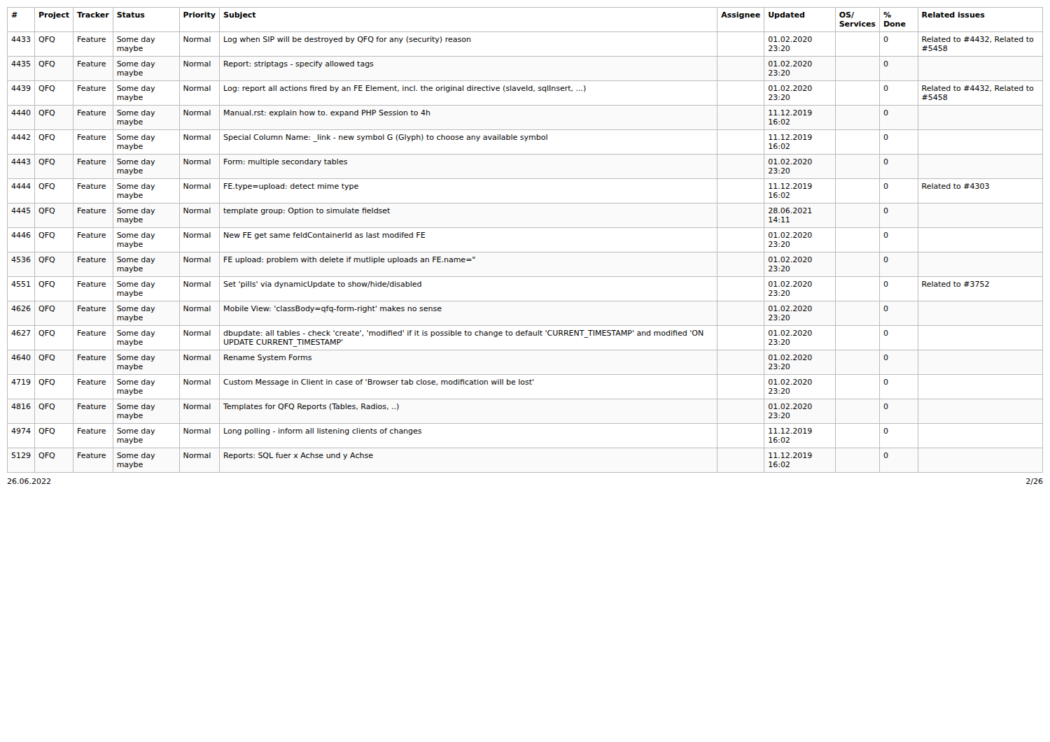| # | Project | Tracker | Status | Priority | Subject | Assignee | Updated | OS/ Services | % Done | Related issues |
| --- | --- | --- | --- | --- | --- | --- | --- | --- | --- | --- |
| 4433 | QFQ | Feature | Some day maybe | Normal | Log when SIP will be destroyed by QFQ for any (security) reason | | 01.02.2020 23:20 | | 0 | Related to #4432, Related to #5458 |
| 4435 | QFQ | Feature | Some day maybe | Normal | Report: striptags - specify allowed tags | | 01.02.2020 23:20 | | 0 | |
| 4439 | QFQ | Feature | Some day maybe | Normal | Log: report all actions fired by an FE Element, incl. the original directive (slaveId, sqlInsert, ...) | | 01.02.2020 23:20 | | 0 | Related to #4432, Related to #5458 |
| 4440 | QFQ | Feature | Some day maybe | Normal | Manual.rst: explain how to. expand PHP Session to 4h | | 11.12.2019 16:02 | | 0 | |
| 4442 | QFQ | Feature | Some day maybe | Normal | Special Column Name: _link - new symbol G (Glyph) to choose any available symbol | | 11.12.2019 16:02 | | 0 | |
| 4443 | QFQ | Feature | Some day maybe | Normal | Form: multiple secondary tables | | 01.02.2020 23:20 | | 0 | |
| 4444 | QFQ | Feature | Some day maybe | Normal | FE.type=upload: detect mime type | | 11.12.2019 16:02 | | 0 | Related to #4303 |
| 4445 | QFQ | Feature | Some day maybe | Normal | template group: Option to simulate fieldset | | 28.06.2021 14:11 | | 0 | |
| 4446 | QFQ | Feature | Some day maybe | Normal | New FE get same feldContainerId as last modifed FE | | 01.02.2020 23:20 | | 0 | |
| 4536 | QFQ | Feature | Some day maybe | Normal | FE upload: problem with delete if mutliple uploads an FE.name=" | | 01.02.2020 23:20 | | 0 | |
| 4551 | QFQ | Feature | Some day maybe | Normal | Set 'pills' via dynamicUpdate to show/hide/disabled | | 01.02.2020 23:20 | | 0 | Related to #3752 |
| 4626 | QFQ | Feature | Some day maybe | Normal | Mobile View: 'classBody=qfq-form-right' makes no sense | | 01.02.2020 23:20 | | 0 | |
| 4627 | QFQ | Feature | Some day maybe | Normal | dbupdate: all tables - check 'create', 'modified' if it is possible to change to default 'CURRENT_TIMESTAMP' and modified 'ON UPDATE CURRENT_TIMESTAMP' | | 01.02.2020 23:20 | | 0 | |
| 4640 | QFQ | Feature | Some day maybe | Normal | Rename System Forms | | 01.02.2020 23:20 | | 0 | |
| 4719 | QFQ | Feature | Some day maybe | Normal | Custom Message in Client in case of 'Browser tab close, modification will be lost' | | 01.02.2020 23:20 | | 0 | |
| 4816 | QFQ | Feature | Some day maybe | Normal | Templates for QFQ Reports (Tables, Radios, ..) | | 01.02.2020 23:20 | | 0 | |
| 4974 | QFQ | Feature | Some day maybe | Normal | Long polling - inform all listening clients of changes | | 11.12.2019 16:02 | | 0 | |
| 5129 | QFQ | Feature | Some day maybe | Normal | Reports: SQL fuer x Achse und y Achse | | 11.12.2019 16:02 | | 0 | |
26.06.2022 2/26